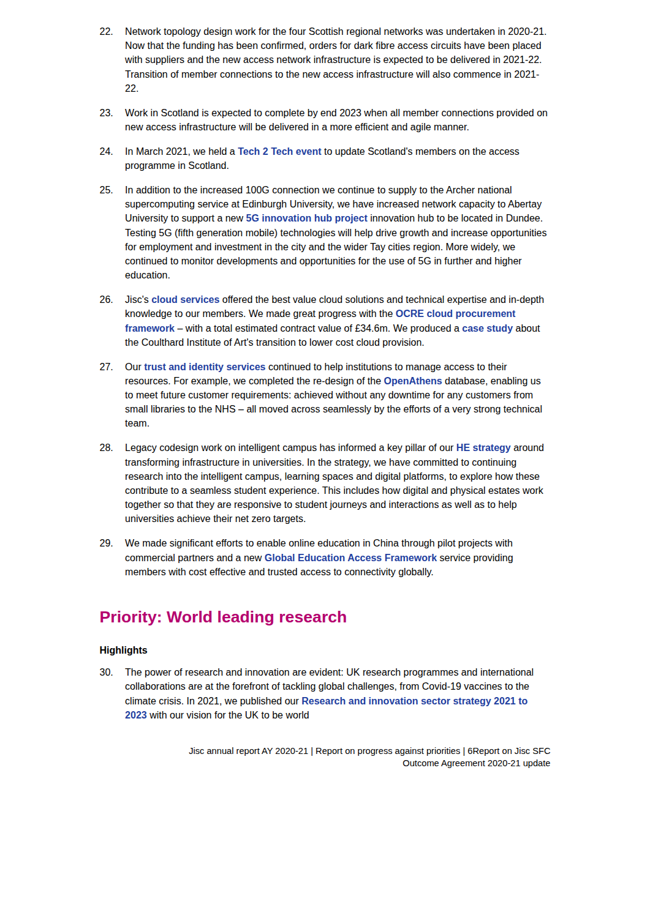22. Network topology design work for the four Scottish regional networks was undertaken in 2020-21. Now that the funding has been confirmed, orders for dark fibre access circuits have been placed with suppliers and the new access network infrastructure is expected to be delivered in 2021-22. Transition of member connections to the new access infrastructure will also commence in 2021-22.
23. Work in Scotland is expected to complete by end 2023 when all member connections provided on new access infrastructure will be delivered in a more efficient and agile manner.
24. In March 2021, we held a Tech 2 Tech event to update Scotland's members on the access programme in Scotland.
25. In addition to the increased 100G connection we continue to supply to the Archer national supercomputing service at Edinburgh University, we have increased network capacity to Abertay University to support a new 5G innovation hub project innovation hub to be located in Dundee. Testing 5G (fifth generation mobile) technologies will help drive growth and increase opportunities for employment and investment in the city and the wider Tay cities region. More widely, we continued to monitor developments and opportunities for the use of 5G in further and higher education.
26. Jisc's cloud services offered the best value cloud solutions and technical expertise and in-depth knowledge to our members. We made great progress with the OCRE cloud procurement framework – with a total estimated contract value of £34.6m. We produced a case study about the Coulthard Institute of Art's transition to lower cost cloud provision.
27. Our trust and identity services continued to help institutions to manage access to their resources. For example, we completed the re-design of the OpenAthens database, enabling us to meet future customer requirements: achieved without any downtime for any customers from small libraries to the NHS – all moved across seamlessly by the efforts of a very strong technical team.
28. Legacy codesign work on intelligent campus has informed a key pillar of our HE strategy around transforming infrastructure in universities. In the strategy, we have committed to continuing research into the intelligent campus, learning spaces and digital platforms, to explore how these contribute to a seamless student experience. This includes how digital and physical estates work together so that they are responsive to student journeys and interactions as well as to help universities achieve their net zero targets.
29. We made significant efforts to enable online education in China through pilot projects with commercial partners and a new Global Education Access Framework service providing members with cost effective and trusted access to connectivity globally.
Priority: World leading research
Highlights
30. The power of research and innovation are evident: UK research programmes and international collaborations are at the forefront of tackling global challenges, from Covid-19 vaccines to the climate crisis. In 2021, we published our Research and innovation sector strategy 2021 to 2023 with our vision for the UK to be world
Jisc annual report AY 2020-21 | Report on progress against priorities | 6Report on Jisc SFC
Outcome Agreement 2020-21 update